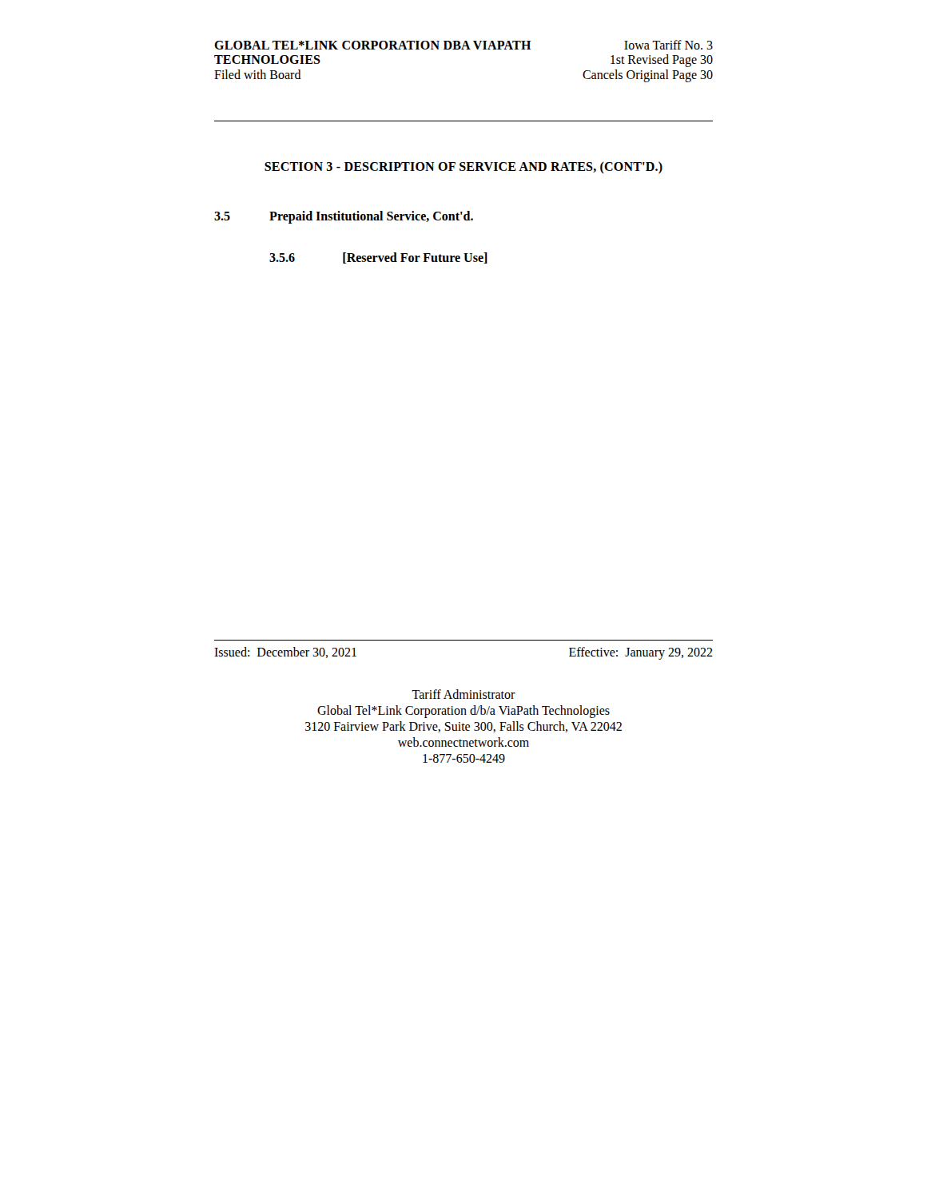Global Tel*Link Corporation dba ViaPath Technologies
Filed with Board
Iowa Tariff No. 3
1st Revised Page 30
Cancels Original Page 30
Section 3 - Description of Service and Rates, (Cont'd.)
3.5
Prepaid Institutional Service, Cont'd.
3.5.6
[Reserved For Future Use]
Issued: December 30, 2021
Effective: January 29, 2022
Tariff Administrator
Global Tel*Link Corporation d/b/a ViaPath Technologies
3120 Fairview Park Drive, Suite 300, Falls Church, VA 22042
web.connectnetwork.com
1-877-650-4249